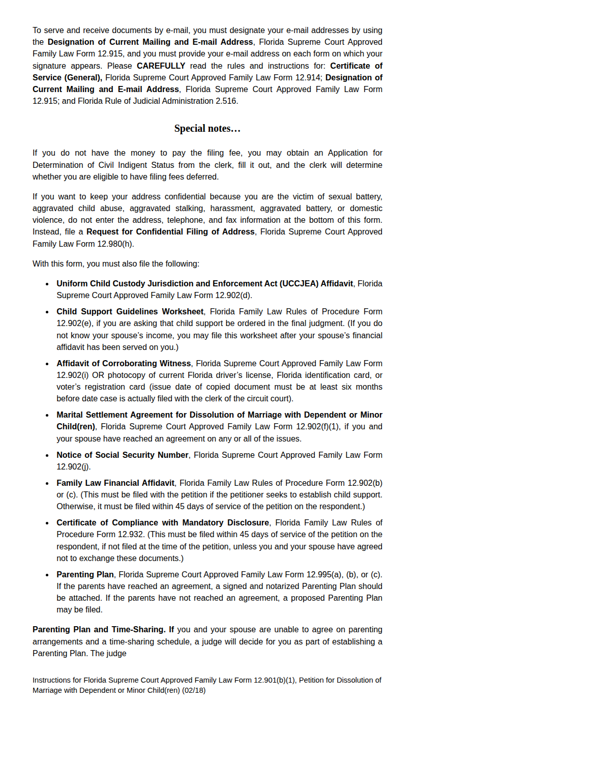To serve and receive documents by e-mail, you must designate your e-mail addresses by using the Designation of Current Mailing and E-mail Address, Florida Supreme Court Approved Family Law Form 12.915, and you must provide your e-mail address on each form on which your signature appears. Please CAREFULLY read the rules and instructions for: Certificate of Service (General), Florida Supreme Court Approved Family Law Form 12.914; Designation of Current Mailing and E-mail Address, Florida Supreme Court Approved Family Law Form 12.915; and Florida Rule of Judicial Administration 2.516.
Special notes…
If you do not have the money to pay the filing fee, you may obtain an Application for Determination of Civil Indigent Status from the clerk, fill it out, and the clerk will determine whether you are eligible to have filing fees deferred.
If you want to keep your address confidential because you are the victim of sexual battery, aggravated child abuse, aggravated stalking, harassment, aggravated battery, or domestic violence, do not enter the address, telephone, and fax information at the bottom of this form. Instead, file a Request for Confidential Filing of Address, Florida Supreme Court Approved Family Law Form 12.980(h).
With this form, you must also file the following:
Uniform Child Custody Jurisdiction and Enforcement Act (UCCJEA) Affidavit, Florida Supreme Court Approved Family Law Form 12.902(d).
Child Support Guidelines Worksheet, Florida Family Law Rules of Procedure Form 12.902(e), if you are asking that child support be ordered in the final judgment. (If you do not know your spouse’s income, you may file this worksheet after your spouse’s financial affidavit has been served on you.)
Affidavit of Corroborating Witness, Florida Supreme Court Approved Family Law Form 12.902(i) OR photocopy of current Florida driver’s license, Florida identification card, or voter’s registration card (issue date of copied document must be at least six months before date case is actually filed with the clerk of the circuit court).
Marital Settlement Agreement for Dissolution of Marriage with Dependent or Minor Child(ren), Florida Supreme Court Approved Family Law Form 12.902(f)(1), if you and your spouse have reached an agreement on any or all of the issues.
Notice of Social Security Number, Florida Supreme Court Approved Family Law Form 12.902(j).
Family Law Financial Affidavit, Florida Family Law Rules of Procedure Form 12.902(b) or (c). (This must be filed with the petition if the petitioner seeks to establish child support. Otherwise, it must be filed within 45 days of service of the petition on the respondent.)
Certificate of Compliance with Mandatory Disclosure, Florida Family Law Rules of Procedure Form 12.932. (This must be filed within 45 days of service of the petition on the respondent, if not filed at the time of the petition, unless you and your spouse have agreed not to exchange these documents.)
Parenting Plan, Florida Supreme Court Approved Family Law Form 12.995(a), (b), or (c). If the parents have reached an agreement, a signed and notarized Parenting Plan should be attached. If the parents have not reached an agreement, a proposed Parenting Plan may be filed.
Parenting Plan and Time-Sharing. If you and your spouse are unable to agree on parenting arrangements and a time-sharing schedule, a judge will decide for you as part of establishing a Parenting Plan. The judge
Instructions for Florida Supreme Court Approved Family Law Form 12.901(b)(1), Petition for Dissolution of Marriage with Dependent or Minor Child(ren) (02/18)